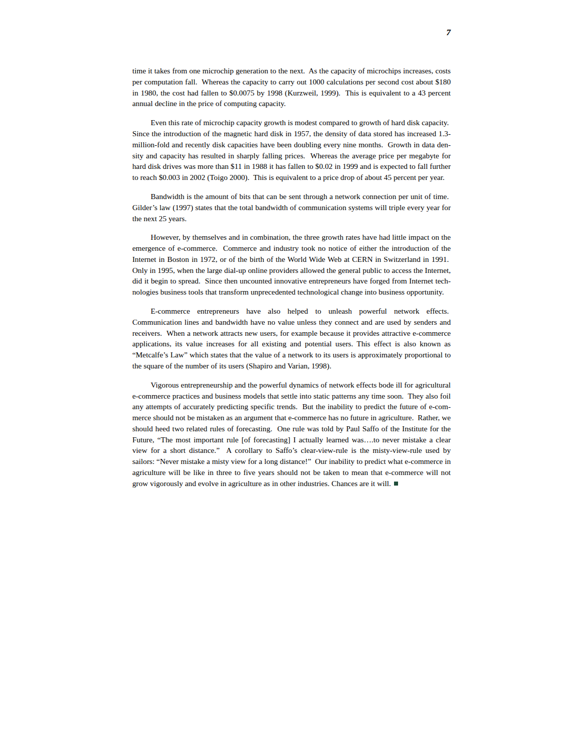7
time it takes from one microchip generation to the next. As the capacity of microchips increases, costs per computation fall. Whereas the capacity to carry out 1000 calculations per second cost about $180 in 1980, the cost had fallen to $0.0075 by 1998 (Kurzweil, 1999). This is equivalent to a 43 percent annual decline in the price of computing capacity.
Even this rate of microchip capacity growth is modest compared to growth of hard disk capacity. Since the introduction of the magnetic hard disk in 1957, the density of data stored has increased 1.3-million-fold and recently disk capacities have been doubling every nine months. Growth in data density and capacity has resulted in sharply falling prices. Whereas the average price per megabyte for hard disk drives was more than $11 in 1988 it has fallen to $0.02 in 1999 and is expected to fall further to reach $0.003 in 2002 (Toigo 2000). This is equivalent to a price drop of about 45 percent per year.
Bandwidth is the amount of bits that can be sent through a network connection per unit of time. Gilder’s law (1997) states that the total bandwidth of communication systems will triple every year for the next 25 years.
However, by themselves and in combination, the three growth rates have had little impact on the emergence of e-commerce. Commerce and industry took no notice of either the introduction of the Internet in Boston in 1972, or of the birth of the World Wide Web at CERN in Switzerland in 1991. Only in 1995, when the large dial-up online providers allowed the general public to access the Internet, did it begin to spread. Since then uncounted innovative entrepreneurs have forged from Internet technologies business tools that transform unprecedented technological change into business opportunity.
E-commerce entrepreneurs have also helped to unleash powerful network effects. Communication lines and bandwidth have no value unless they connect and are used by senders and receivers. When a network attracts new users, for example because it provides attractive e-commerce applications, its value increases for all existing and potential users. This effect is also known as “Metcalfe’s Law” which states that the value of a network to its users is approximately proportional to the square of the number of its users (Shapiro and Varian, 1998).
Vigorous entrepreneurship and the powerful dynamics of network effects bode ill for agricultural e-commerce practices and business models that settle into static patterns any time soon. They also foil any attempts of accurately predicting specific trends. But the inability to predict the future of e-commerce should not be mistaken as an argument that e-commerce has no future in agriculture. Rather, we should heed two related rules of forecasting. One rule was told by Paul Saffo of the Institute for the Future, “The most important rule [of forecasting] I actually learned was….to never mistake a clear view for a short distance.” A corollary to Saffo’s clear-view-rule is the misty-view-rule used by sailors: “Never mistake a misty view for a long distance!” Our inability to predict what e-commerce in agriculture will be like in three to five years should not be taken to mean that e-commerce will not grow vigorously and evolve in agriculture as in other industries. Chances are it will.